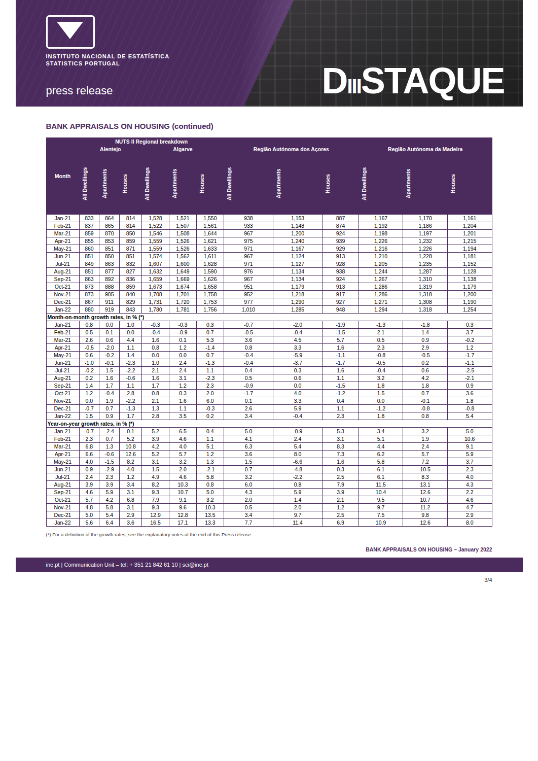INSTITUTO NACIONAL DE ESTATÍSTICA
STATISTICS PORTUGAL
press release
DIIISTAQUE
BANK APPRAISALS ON HOUSING (continued)
| Month | NUTS II Regional breakdown | | |
| --- | --- | --- | --- |
| Alentejo | Algarve | Região Autónoma dos Açores | Região Autónoma da Madeira |
| All Dwellings | Apartments | Houses | All Dwellings | Apartments | Houses | All Dwellings | Apartments | Houses | All Dwellings | Apartments | Houses |
| Jan-21 | 833 | 864 | 814 | 1,528 | 1,521 | 1,550 | 938 | 1,153 | 887 | 1,167 | 1,170 | 1,161 |
| Feb-21 | 837 | 865 | 814 | 1,522 | 1,507 | 1,561 | 933 | 1,148 | 874 | 1,192 | 1,186 | 1,204 |
| Mar-21 | 859 | 870 | 850 | 1,546 | 1,508 | 1,644 | 967 | 1,200 | 924 | 1,198 | 1,197 | 1,201 |
| Apr-21 | 855 | 853 | 859 | 1,559 | 1,526 | 1,621 | 975 | 1,240 | 939 | 1,226 | 1,232 | 1,215 |
| May-21 | 860 | 851 | 871 | 1,559 | 1,526 | 1,633 | 971 | 1,167 | 929 | 1,216 | 1,226 | 1,194 |
| Jun-21 | 851 | 850 | 851 | 1,574 | 1,562 | 1,611 | 967 | 1,124 | 913 | 1,210 | 1,228 | 1,181 |
| Jul-21 | 849 | 863 | 832 | 1,607 | 1,600 | 1,628 | 971 | 1,127 | 928 | 1,205 | 1,235 | 1,152 |
| Aug-21 | 851 | 877 | 827 | 1,632 | 1,649 | 1,590 | 976 | 1,134 | 938 | 1,244 | 1,287 | 1,128 |
| Sep-21 | 863 | 892 | 836 | 1,659 | 1,669 | 1,626 | 967 | 1,134 | 924 | 1,267 | 1,310 | 1,138 |
| Oct-21 | 873 | 888 | 859 | 1,673 | 1,674 | 1,658 | 951 | 1,179 | 913 | 1,286 | 1,319 | 1,179 |
| Nov-21 | 873 | 905 | 840 | 1,708 | 1,701 | 1,758 | 952 | 1,218 | 917 | 1,286 | 1,318 | 1,200 |
| Dec-21 | 867 | 911 | 829 | 1,731 | 1,720 | 1,753 | 977 | 1,290 | 927 | 1,271 | 1,308 | 1,190 |
| Jan-22 | 880 | 919 | 843 | 1,780 | 1,781 | 1,756 | 1,010 | 1,285 | 948 | 1,294 | 1,318 | 1,254 |
| Month-on-month growth rates, in % (*) |
| Jan-21 | 0.8 | 0.0 | 1.0 | -0.3 | -0.3 | 0.3 | -0.7 | -2.0 | -1.9 | -1.3 | -1.8 | 0.3 |
| Feb-21 | 0.5 | 0.1 | 0.0 | -0.4 | -0.9 | 0.7 | -0.5 | -0.4 | -1.5 | 2.1 | 1.4 | 3.7 |
| Mar-21 | 2.6 | 0.6 | 4.4 | 1.6 | 0.1 | 5.3 | 3.6 | 4.5 | 5.7 | 0.5 | 0.9 | -0.2 |
| Apr-21 | -0.5 | -2.0 | 1.1 | 0.8 | 1.2 | -1.4 | 0.8 | 3.3 | 1.6 | 2.3 | 2.9 | 1.2 |
| May-21 | 0.6 | -0.2 | 1.4 | 0.0 | 0.0 | 0.7 | -0.4 | -5.9 | -1.1 | -0.8 | -0.5 | -1.7 |
| Jun-21 | -1.0 | -0.1 | -2.3 | 1.0 | 2.4 | -1.3 | -0.4 | -3.7 | -1.7 | -0.5 | 0.2 | -1.1 |
| Jul-21 | -0.2 | 1.5 | -2.2 | 2.1 | 2.4 | 1.1 | 0.4 | 0.3 | 1.6 | -0.4 | 0.6 | -2.5 |
| Aug-21 | 0.2 | 1.6 | -0.6 | 1.6 | 3.1 | -2.3 | 0.5 | 0.6 | 1.1 | 3.2 | 4.2 | -2.1 |
| Sep-21 | 1.4 | 1.7 | 1.1 | 1.7 | 1.2 | 2.3 | -0.9 | 0.0 | -1.5 | 1.8 | 1.8 | 0.9 |
| Oct-21 | 1.2 | -0.4 | 2.8 | 0.8 | 0.3 | 2.0 | -1.7 | 4.0 | -1.2 | 1.5 | 0.7 | 3.6 |
| Nov-21 | 0.0 | 1.9 | -2.2 | 2.1 | 1.6 | 6.0 | 0.1 | 3.3 | 0.4 | 0.0 | -0.1 | 1.8 |
| Dec-21 | -0.7 | 0.7 | -1.3 | 1.3 | 1.1 | -0.3 | 2.6 | 5.9 | 1.1 | -1.2 | -0.8 | -0.8 |
| Jan-22 | 1.5 | 0.9 | 1.7 | 2.8 | 3.5 | 0.2 | 3.4 | -0.4 | 2.3 | 1.8 | 0.8 | 5.4 |
| Year-on-year growth rates, in % (*) |
| Jan-21 | -0.7 | -2.4 | 0.1 | 5.2 | 6.5 | 0.4 | 5.0 | -0.9 | 5.3 | 3.4 | 3.2 | 5.0 |
| Feb-21 | 2.3 | 0.7 | 5.2 | 3.9 | 4.6 | 1.1 | 4.1 | 2.4 | 3.1 | 5.1 | 1.9 | 10.6 |
| Mar-21 | 6.8 | 1.3 | 10.8 | 4.2 | 4.0 | 5.1 | 6.3 | 5.4 | 8.3 | 4.4 | 2.4 | 9.1 |
| Apr-21 | 6.6 | -0.6 | 12.6 | 5.2 | 5.7 | 1.2 | 3.6 | 8.0 | 7.3 | 6.2 | 5.7 | 5.9 |
| May-21 | 4.0 | -1.5 | 8.2 | 3.1 | 3.2 | 1.3 | 1.5 | -6.6 | 1.6 | 5.8 | 7.2 | 3.7 |
| Jun-21 | 0.9 | -2.9 | 4.0 | 1.5 | 2.0 | -2.1 | 0.7 | -4.8 | 0.3 | 6.1 | 10.5 | 2.3 |
| Jul-21 | 2.4 | 2.3 | 1.2 | 4.9 | 4.6 | 5.8 | 3.2 | -2.2 | 2.5 | 6.1 | 8.3 | 4.0 |
| Aug-21 | 3.9 | 3.9 | 3.4 | 8.2 | 10.3 | 0.8 | 6.0 | 0.8 | 7.9 | 11.5 | 13.1 | 4.3 |
| Sep-21 | 4.6 | 5.9 | 3.1 | 9.3 | 10.7 | 5.0 | 4.3 | 5.9 | 3.9 | 10.4 | 12.6 | 2.2 |
| Oct-21 | 5.7 | 4.2 | 6.8 | 7.9 | 9.1 | 3.2 | 2.0 | 1.4 | 2.1 | 9.5 | 10.7 | 4.6 |
| Nov-21 | 4.8 | 5.8 | 3.1 | 9.3 | 9.6 | 10.3 | 0.5 | 2.0 | 1.2 | 9.7 | 11.2 | 4.7 |
| Dec-21 | 5.0 | 5.4 | 2.9 | 12.9 | 12.8 | 13.5 | 3.4 | 9.7 | 2.5 | 7.5 | 9.8 | 2.9 |
| Jan-22 | 5.6 | 6.4 | 3.6 | 16.5 | 17.1 | 13.3 | 7.7 | 11.4 | 6.9 | 10.9 | 12.6 | 8.0 |
(*) For a definition of the growth rates, see the explanatory notes at the end of this Press release.
BANK APPRAISALS ON HOUSING – January 2022
ine.pt | Communication Unit – tel: + 351 21 842 61 10 | sci@ine.pt 3/4